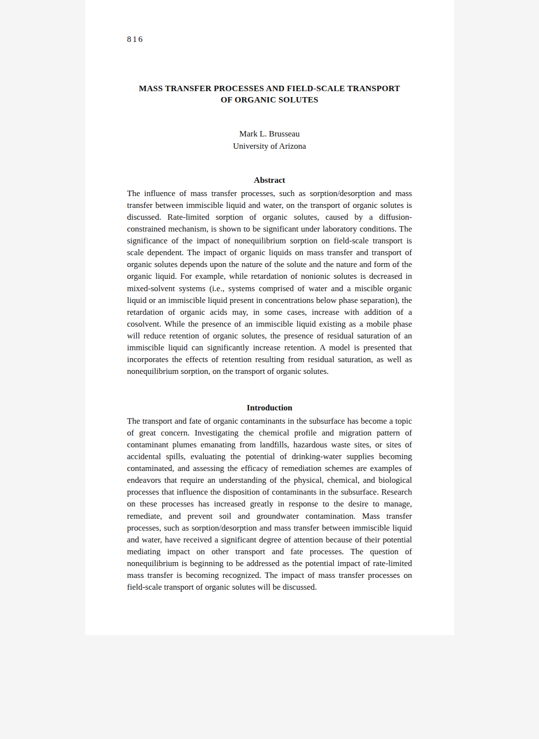816
Mass Transfer Processes and Field-Scale Transport
of Organic Solutes
Mark L. Brusseau University of Arizona
Abstract
The influence of mass transfer processes, such as sorption/desorption and mass transfer between immiscible liquid and water, on the transport of organic solutes is discussed. Rate-limited sorption of organic solutes, caused by a diffusion-constrained mechanism, is shown to be significant under laboratory conditions. The significance of the impact of nonequilibrium sorption on field-scale transport is scale dependent. The impact of organic liquids on mass transfer and transport of organic solutes depends upon the nature of the solute and the nature and form of the organic liquid. For example, while retardation of nonionic solutes is decreased in mixed-solvent systems (i.e., systems comprised of water and a miscible organic liquid or an immiscible liquid present in concentrations below phase separation), the retardation of organic acids may, in some cases, increase with addition of a cosolvent. While the presence of an immiscible liquid existing as a mobile phase will reduce retention of organic solutes, the presence of residual saturation of an immiscible liquid can significantly increase retention. A model is presented that incorporates the effects of retention resulting from residual saturation, as well as nonequilibrium sorption, on the transport of organic solutes.
Introduction
The transport and fate of organic contaminants in the subsurface has become a topic of great concern. Investigating the chemical profile and migration pattern of contaminant plumes emanating from landfills, hazardous waste sites, or sites of accidental spills, evaluating the potential of drinking-water supplies becoming contaminated, and assessing the efficacy of remediation schemes are examples of endeavors that require an understanding of the physical, chemical, and biological processes that influence the disposition of contaminants in the subsurface. Research on these processes has increased greatly in response to the desire to manage, remediate, and prevent soil and groundwater contamination. Mass transfer processes, such as sorption/desorption and mass transfer between immiscible liquid and water, have received a significant degree of attention because of their potential mediating impact on other transport and fate processes. The question of nonequilibrium is beginning to be addressed as the potential impact of rate-limited mass transfer is becoming recognized. The impact of mass transfer processes on field-scale transport of organic solutes will be discussed.